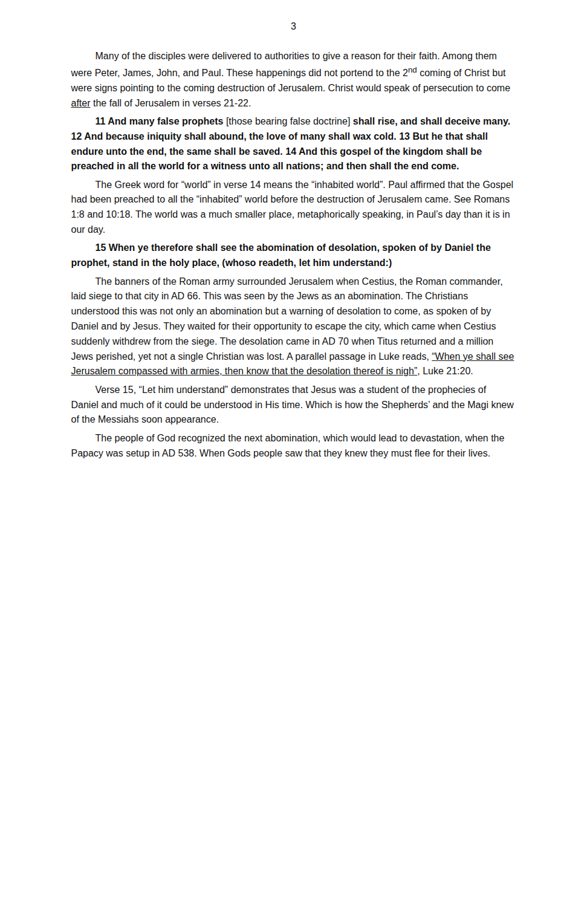3
Many of the disciples were delivered to authorities to give a reason for their faith. Among them were Peter, James, John, and Paul. These happenings did not portend to the 2nd coming of Christ but were signs pointing to the coming destruction of Jerusalem. Christ would speak of persecution to come after the fall of Jerusalem in verses 21-22.
11 And many false prophets [those bearing false doctrine] shall rise, and shall deceive many. 12 And because iniquity shall abound, the love of many shall wax cold. 13 But he that shall endure unto the end, the same shall be saved. 14 And this gospel of the kingdom shall be preached in all the world for a witness unto all nations; and then shall the end come.
The Greek word for “world” in verse 14 means the “inhabited world”. Paul affirmed that the Gospel had been preached to all the “inhabited” world before the destruction of Jerusalem came. See Romans 1:8 and 10:18. The world was a much smaller place, metaphorically speaking, in Paul’s day than it is in our day.
15 When ye therefore shall see the abomination of desolation, spoken of by Daniel the prophet, stand in the holy place, (whoso readeth, let him understand:)
The banners of the Roman army surrounded Jerusalem when Cestius, the Roman commander, laid siege to that city in AD 66. This was seen by the Jews as an abomination. The Christians understood this was not only an abomination but a warning of desolation to come, as spoken of by Daniel and by Jesus. They waited for their opportunity to escape the city, which came when Cestius suddenly withdrew from the siege. The desolation came in AD 70 when Titus returned and a million Jews perished, yet not a single Christian was lost. A parallel passage in Luke reads, “When ye shall see Jerusalem compassed with armies, then know that the desolation thereof is nigh”, Luke 21:20.
Verse 15, “Let him understand” demonstrates that Jesus was a student of the prophecies of Daniel and much of it could be understood in His time. Which is how the Shepherds’ and the Magi knew of the Messiahs soon appearance.
The people of God recognized the next abomination, which would lead to devastation, when the Papacy was setup in AD 538. When Gods people saw that they knew they must flee for their lives.